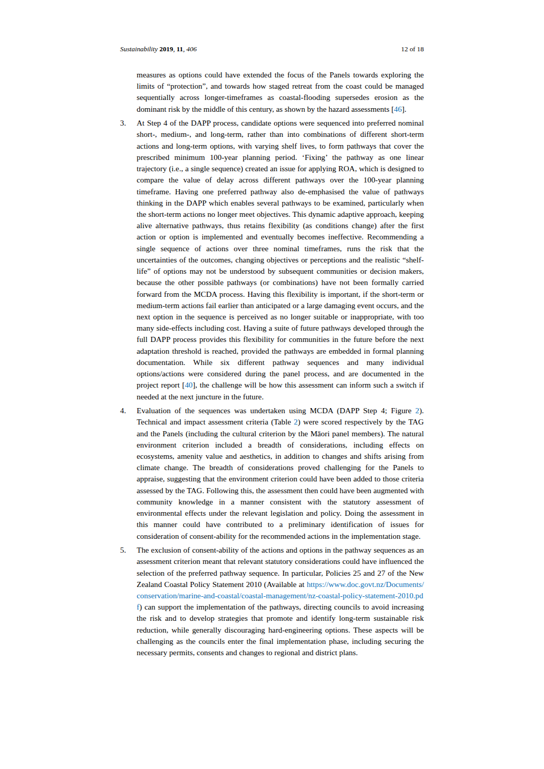Sustainability 2019, 11, 406
12 of 18
measures as options could have extended the focus of the Panels towards exploring the limits of “protection”, and towards how staged retreat from the coast could be managed sequentially across longer-timeframes as coastal-flooding supersedes erosion as the dominant risk by the middle of this century, as shown by the hazard assessments [46].
At Step 4 of the DAPP process, candidate options were sequenced into preferred nominal short-, medium-, and long-term, rather than into combinations of different short-term actions and long-term options, with varying shelf lives, to form pathways that cover the prescribed minimum 100-year planning period. ‘Fixing’ the pathway as one linear trajectory (i.e., a single sequence) created an issue for applying ROA, which is designed to compare the value of delay across different pathways over the 100-year planning timeframe. Having one preferred pathway also de-emphasised the value of pathways thinking in the DAPP which enables several pathways to be examined, particularly when the short-term actions no longer meet objectives. This dynamic adaptive approach, keeping alive alternative pathways, thus retains flexibility (as conditions change) after the first action or option is implemented and eventually becomes ineffective. Recommending a single sequence of actions over three nominal timeframes, runs the risk that the uncertainties of the outcomes, changing objectives or perceptions and the realistic “shelf-life” of options may not be understood by subsequent communities or decision makers, because the other possible pathways (or combinations) have not been formally carried forward from the MCDA process. Having this flexibility is important, if the short-term or medium-term actions fail earlier than anticipated or a large damaging event occurs, and the next option in the sequence is perceived as no longer suitable or inappropriate, with too many side-effects including cost. Having a suite of future pathways developed through the full DAPP process provides this flexibility for communities in the future before the next adaptation threshold is reached, provided the pathways are embedded in formal planning documentation. While six different pathway sequences and many individual options/actions were considered during the panel process, and are documented in the project report [40], the challenge will be how this assessment can inform such a switch if needed at the next juncture in the future.
Evaluation of the sequences was undertaken using MCDA (DAPP Step 4; Figure 2). Technical and impact assessment criteria (Table 2) were scored respectively by the TAG and the Panels (including the cultural criterion by the Māori panel members). The natural environment criterion included a breadth of considerations, including effects on ecosystems, amenity value and aesthetics, in addition to changes and shifts arising from climate change. The breadth of considerations proved challenging for the Panels to appraise, suggesting that the environment criterion could have been added to those criteria assessed by the TAG. Following this, the assessment then could have been augmented with community knowledge in a manner consistent with the statutory assessment of environmental effects under the relevant legislation and policy. Doing the assessment in this manner could have contributed to a preliminary identification of issues for consideration of consent-ability for the recommended actions in the implementation stage.
The exclusion of consent-ability of the actions and options in the pathway sequences as an assessment criterion meant that relevant statutory considerations could have influenced the selection of the preferred pathway sequence. In particular, Policies 25 and 27 of the New Zealand Coastal Policy Statement 2010 (Available at https://www.doc.govt.nz/Documents/conservation/marine-and-coastal/coastal-management/nz-coastal-policy-statement-2010.pdf) can support the implementation of the pathways, directing councils to avoid increasing the risk and to develop strategies that promote and identify long-term sustainable risk reduction, while generally discouraging hard-engineering options. These aspects will be challenging as the councils enter the final implementation phase, including securing the necessary permits, consents and changes to regional and district plans.